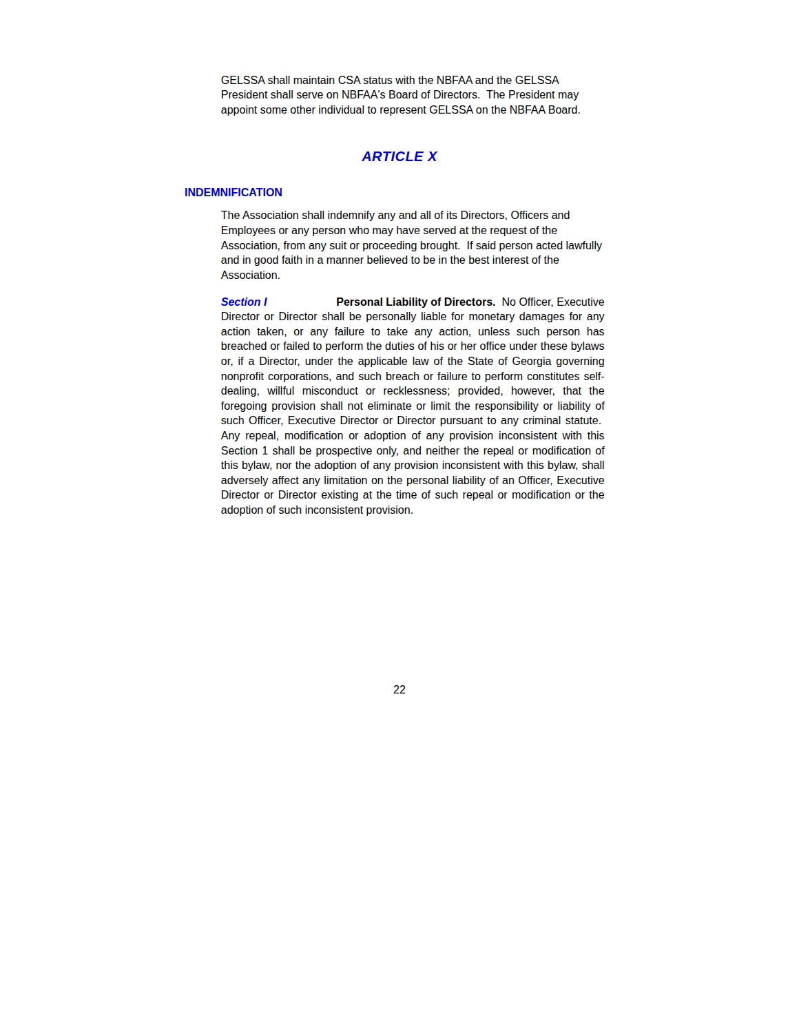GELSSA shall maintain CSA status with the NBFAA and the GELSSA President shall serve on NBFAA's Board of Directors. The President may appoint some other individual to represent GELSSA on the NBFAA Board.
ARTICLE X
INDEMNIFICATION
The Association shall indemnify any and all of its Directors, Officers and Employees or any person who may have served at the request of the Association, from any suit or proceeding brought. If said person acted lawfully and in good faith in a manner believed to be in the best interest of the Association.
Section I Personal Liability of Directors. No Officer, Executive Director or Director shall be personally liable for monetary damages for any action taken, or any failure to take any action, unless such person has breached or failed to perform the duties of his or her office under these bylaws or, if a Director, under the applicable law of the State of Georgia governing nonprofit corporations, and such breach or failure to perform constitutes self-dealing, willful misconduct or recklessness; provided, however, that the foregoing provision shall not eliminate or limit the responsibility or liability of such Officer, Executive Director or Director pursuant to any criminal statute. Any repeal, modification or adoption of any provision inconsistent with this Section 1 shall be prospective only, and neither the repeal or modification of this bylaw, nor the adoption of any provision inconsistent with this bylaw, shall adversely affect any limitation on the personal liability of an Officer, Executive Director or Director existing at the time of such repeal or modification or the adoption of such inconsistent provision.
22